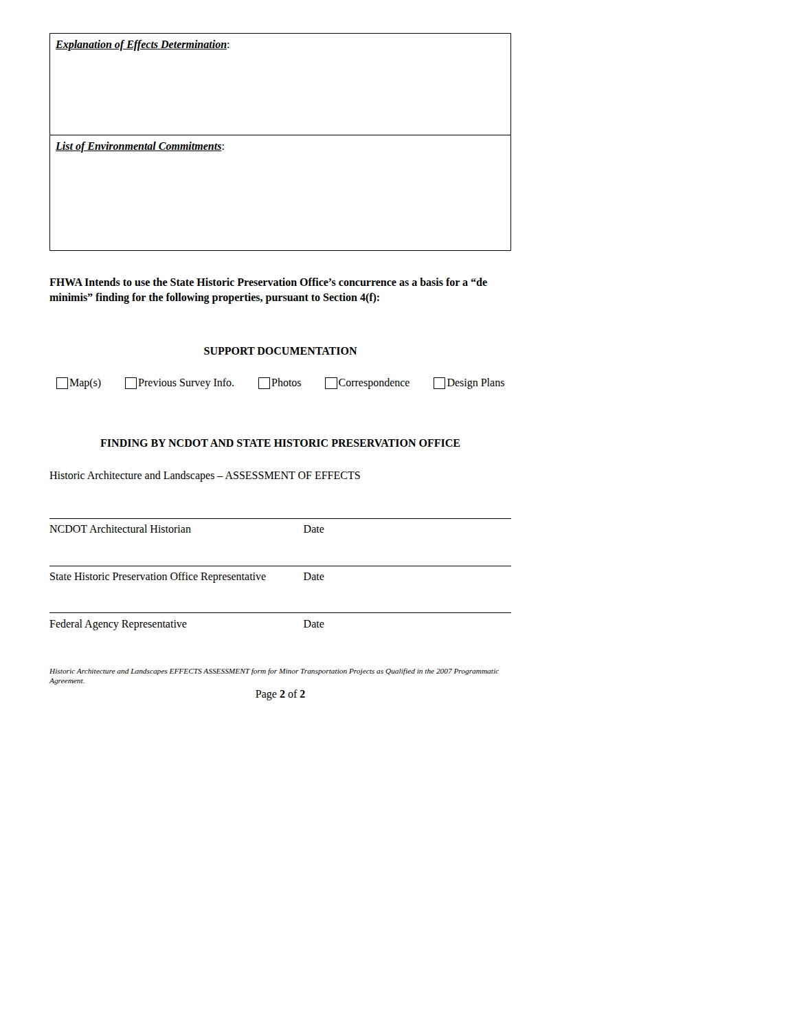Explanation of Effects Determination:
List of Environmental Commitments:
FHWA Intends to use the State Historic Preservation Office’s concurrence as a basis for a “de minimis” finding for the following properties, pursuant to Section 4(f):
SUPPORT DOCUMENTATION
Map(s) Previous Survey Info. Photos Correspondence Design Plans
FINDING BY NCDOT AND STATE HISTORIC PRESERVATION OFFICE
Historic Architecture and Landscapes – ASSESSMENT OF EFFECTS
NCDOT Architectural Historian Date
State Historic Preservation Office Representative Date
Federal Agency Representative Date
Historic Architecture and Landscapes EFFECTS ASSESSMENT form for Minor Transportation Projects as Qualified in the 2007 Programmatic Agreement.
Page 2 of 2